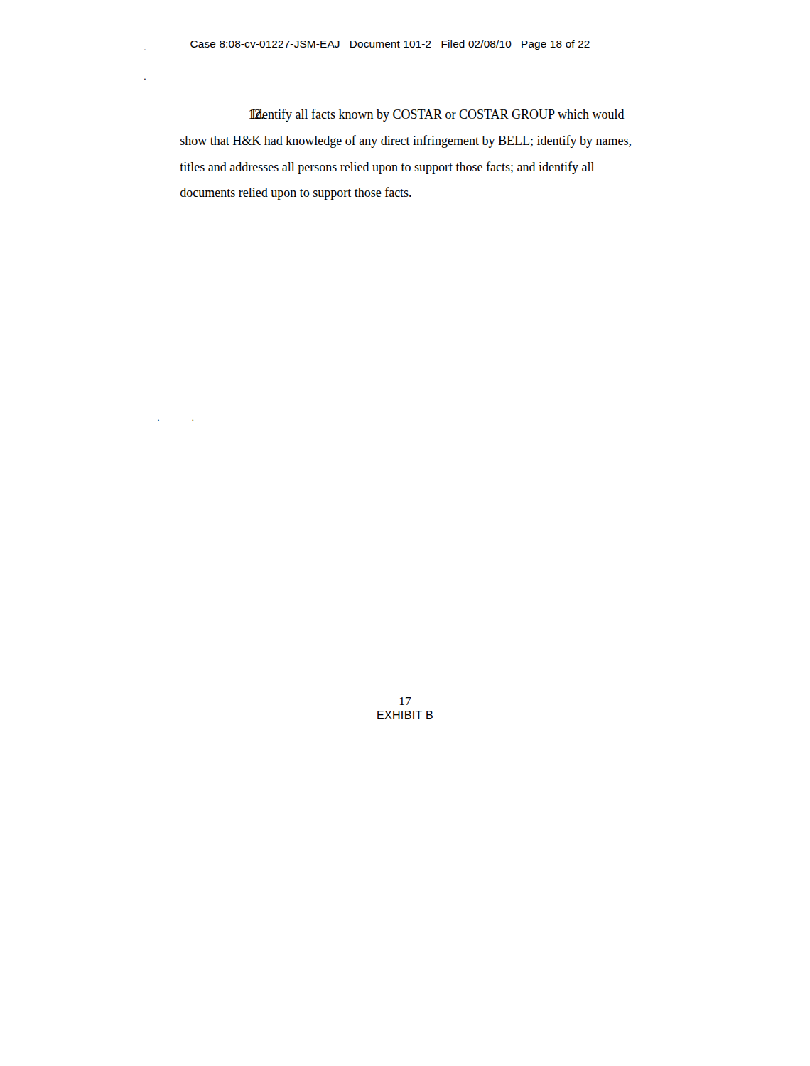.
.
Case 8:08-cv-01227-JSM-EAJ Document 101-2 Filed 02/08/10 Page 18 of 22
12. Identify all facts known by COSTAR or COSTAR GROUP which would show that H&K had knowledge of any direct infringement by BELL; identify by names, titles and addresses all persons relied upon to support those facts; and identify all documents relied upon to support those facts.
. .
17
EXHIBIT B